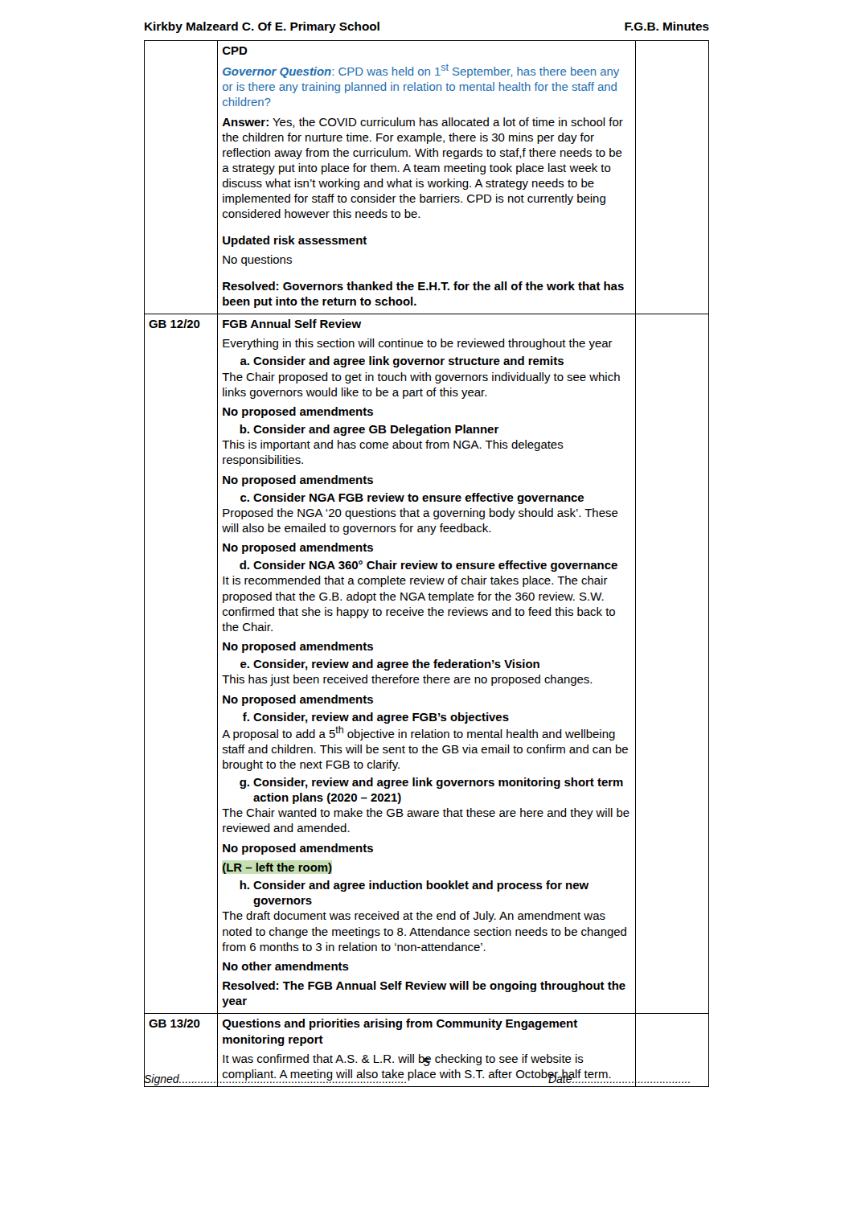Kirkby Malzeard C. Of E. Primary School
F.G.B. Minutes
| | CPD Governor Question : CPD was held on 1 st September, has there been any or is there any training planned in relation to mental health for the staff and children? Answer: Yes, the COVID curriculum has allocated a lot of time in school for the children for nurture time. For example, there is 30 mins per day for reflection away from the curriculum. With regards to staf,f there needs to be a strategy put into place for them. A team meeting took place last week to discuss what isn’t working and what is working. A strategy needs to be implemented for staff to consider the barriers. CPD is not currently being considered however this needs to be. Updated risk assessment No questions Resolved: Governors thanked the E.H.T. for the all of the work that has been put into the return to school. | |
| GB 12/20 | FGB Annual Self Review Everything in this section will continue to be reviewed throughout the year Consider and agree link governor structure and remits The Chair proposed to get in touch with governors individually to see which links governors would like to be a part of this year. No proposed amendments Consider and agree GB Delegation Planner This is important and has come about from NGA. This delegates responsibilities. No proposed amendments Consider NGA FGB review to ensure effective governance Proposed the NGA ‘20 questions that a governing body should ask’. These will also be emailed to governors for any feedback. No proposed amendments Consider NGA 360° Chair review to ensure effective governance It is recommended that a complete review of chair takes place. The chair proposed that the G.B. adopt the NGA template for the 360 review. S.W. confirmed that she is happy to receive the reviews and to feed this back to the Chair. No proposed amendments Consider, review and agree the federation’s Vision This has just been received therefore there are no proposed changes. No proposed amendments Consider, review and agree FGB’s objectives A proposal to add a 5 th objective in relation to mental health and wellbeing staff and children. This will be sent to the GB via email to confirm and can be brought to the next FGB to clarify. Consider, review and agree link governors monitoring short term action plans (2020 – 2021) The Chair wanted to make the GB aware that these are here and they will be reviewed and amended. No proposed amendments (LR – left the room) Consider and agree induction booklet and process for new governors The draft document was received at the end of July. An amendment was noted to change the meetings to 8. Attendance section needs to be changed from 6 months to 3 in relation to ‘non-attendance’. No other amendments Resolved: The FGB Annual Self Review will be ongoing throughout the year | |
| GB 13/20 | Questions and priorities arising from Community Engagement monitoring report It was confirmed that A.S. & L.R. will be checking to see if website is compliant. A meeting will also take place with S.T. after October half term. | |
5
Signed.........................................................................
Date......................................